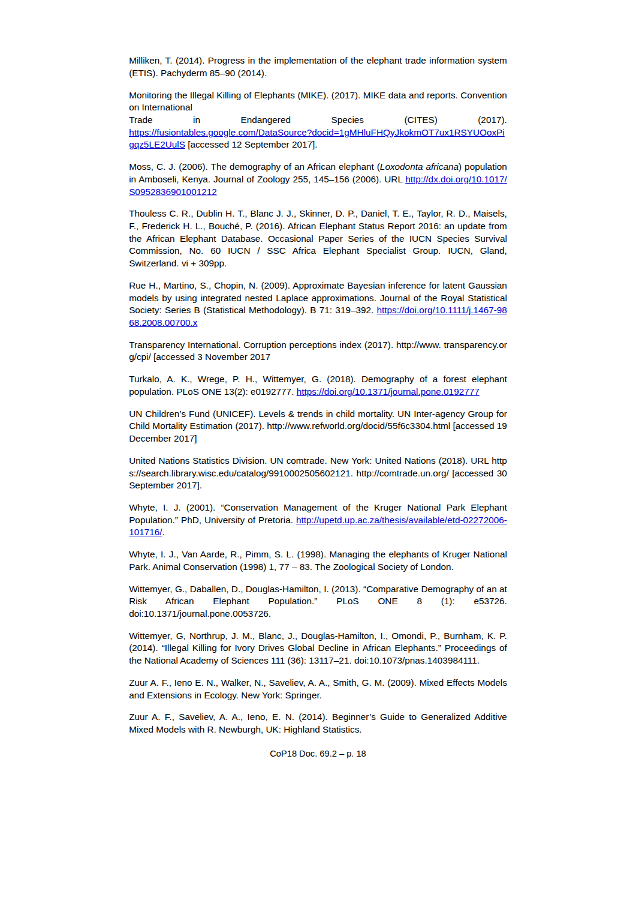Milliken, T. (2014). Progress in the implementation of the elephant trade information system (ETIS). Pachyderm 85–90 (2014).
Monitoring the Illegal Killing of Elephants (MIKE). (2017). MIKE data and reports. Convention on International Trade in Endangered Species(CITES)(2017). https://fusiontables.google.com/DataSource?docid=1gMHluFHQyJkokmOT7ux1RSYUOoxPigqz5LE2UulS [accessed 12 September 2017].
Moss, C. J. (2006). The demography of an African elephant (Loxodonta africana) population in Amboseli, Kenya. Journal of Zoology 255, 145–156 (2006). URL http://dx.doi.org/10.1017/S0952836901001212
Thouless C. R., Dublin H. T., Blanc J. J., Skinner, D. P., Daniel, T. E., Taylor, R. D., Maisels, F., Frederick H. L., Bouché, P. (2016). African Elephant Status Report 2016: an update from the African Elephant Database. Occasional Paper Series of the IUCN Species Survival Commission, No. 60 IUCN / SSC Africa Elephant Specialist Group. IUCN, Gland, Switzerland. vi + 309pp.
Rue H., Martino, S., Chopin, N. (2009). Approximate Bayesian inference for latent Gaussian models by using integrated nested Laplace approximations. Journal of the Royal Statistical Society: Series B (Statistical Methodology). B 71: 319–392. https://doi.org/10.1111/j.1467-9868.2008.00700.x
Transparency International. Corruption perceptions index (2017). http://www. transparency.org/cpi/ [accessed 3 November 2017
Turkalo, A. K., Wrege, P. H., Wittemyer, G. (2018). Demography of a forest elephant population. PLoS ONE 13(2): e0192777. https://doi.org/10.1371/journal.pone.0192777
UN Children’s Fund (UNICEF). Levels & trends in child mortality. UN Inter-agency Group for Child Mortality Estimation (2017). http://www.refworld.org/docid/55f6c3304.html [accessed 19 December 2017]
United Nations Statistics Division. UN comtrade. New York: United Nations (2018). URL https://search.library.wisc.edu/catalog/9910002505602121. http://comtrade.un.org/ [accessed 30 September 2017].
Whyte, I. J. (2001). “Conservation Management of the Kruger National Park Elephant Population.” PhD, University of Pretoria. http://upetd.up.ac.za/thesis/available/etd-02272006-101716/.
Whyte, I. J., Van Aarde, R., Pimm, S. L. (1998). Managing the elephants of Kruger National Park. Animal Conservation (1998) 1, 77 – 83. The Zoological Society of London.
Wittemyer, G., Daballen, D., Douglas-Hamilton, I. (2013). “Comparative Demography of an at Risk African Elephant Population.” PLoS ONE 8 (1): e53726. doi:10.1371/journal.pone.0053726.
Wittemyer, G, Northrup, J. M., Blanc, J., Douglas-Hamilton, I., Omondi, P., Burnham, K. P. (2014). “Illegal Killing for Ivory Drives Global Decline in African Elephants.” Proceedings of the National Academy of Sciences 111 (36): 13117–21. doi:10.1073/pnas.1403984111.
Zuur A. F., Ieno E. N., Walker, N., Saveliev, A. A., Smith, G. M. (2009). Mixed Effects Models and Extensions in Ecology. New York: Springer.
Zuur A. F., Saveliev, A. A., Ieno, E. N. (2014). Beginner’s Guide to Generalized Additive Mixed Models with R. Newburgh, UK: Highland Statistics.
CoP18 Doc. 69.2 – p. 18